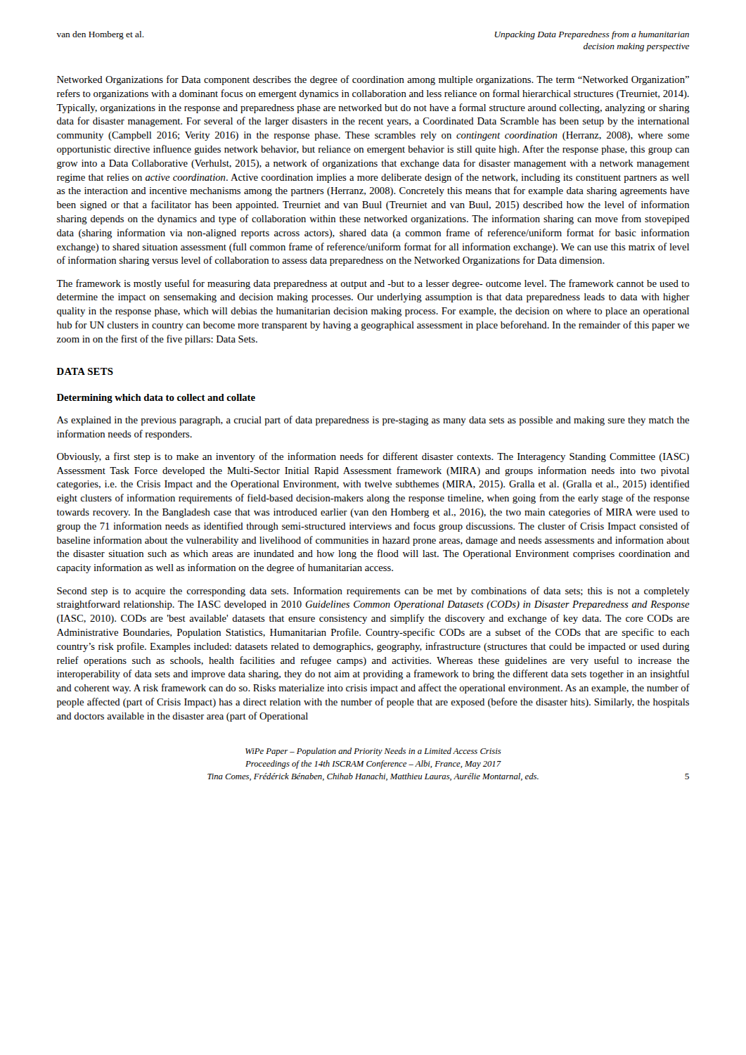van den Homberg et al.
Unpacking Data Preparedness from a humanitarian
decision making perspective
Networked Organizations for Data component describes the degree of coordination among multiple organizations. The term “Networked Organization” refers to organizations with a dominant focus on emergent dynamics in collaboration and less reliance on formal hierarchical structures (Treurniet, 2014). Typically, organizations in the response and preparedness phase are networked but do not have a formal structure around collecting, analyzing or sharing data for disaster management. For several of the larger disasters in the recent years, a Coordinated Data Scramble has been setup by the international community (Campbell 2016; Verity 2016) in the response phase. These scrambles rely on contingent coordination (Herranz, 2008), where some opportunistic directive influence guides network behavior, but reliance on emergent behavior is still quite high. After the response phase, this group can grow into a Data Collaborative (Verhulst, 2015), a network of organizations that exchange data for disaster management with a network management regime that relies on active coordination. Active coordination implies a more deliberate design of the network, including its constituent partners as well as the interaction and incentive mechanisms among the partners (Herranz, 2008). Concretely this means that for example data sharing agreements have been signed or that a facilitator has been appointed. Treurniet and van Buul (Treurniet and van Buul, 2015) described how the level of information sharing depends on the dynamics and type of collaboration within these networked organizations. The information sharing can move from stovepiped data (sharing information via non-aligned reports across actors), shared data (a common frame of reference/uniform format for basic information exchange) to shared situation assessment (full common frame of reference/uniform format for all information exchange). We can use this matrix of level of information sharing versus level of collaboration to assess data preparedness on the Networked Organizations for Data dimension.
The framework is mostly useful for measuring data preparedness at output and -but to a lesser degree- outcome level. The framework cannot be used to determine the impact on sensemaking and decision making processes. Our underlying assumption is that data preparedness leads to data with higher quality in the response phase, which will debias the humanitarian decision making process. For example, the decision on where to place an operational hub for UN clusters in country can become more transparent by having a geographical assessment in place beforehand. In the remainder of this paper we zoom in on the first of the five pillars: Data Sets.
DATA SETS
Determining which data to collect and collate
As explained in the previous paragraph, a crucial part of data preparedness is pre-staging as many data sets as possible and making sure they match the information needs of responders.
Obviously, a first step is to make an inventory of the information needs for different disaster contexts. The Interagency Standing Committee (IASC) Assessment Task Force developed the Multi-Sector Initial Rapid Assessment framework (MIRA) and groups information needs into two pivotal categories, i.e. the Crisis Impact and the Operational Environment, with twelve subthemes (MIRA, 2015). Gralla et al. (Gralla et al., 2015) identified eight clusters of information requirements of field-based decision-makers along the response timeline, when going from the early stage of the response towards recovery. In the Bangladesh case that was introduced earlier (van den Homberg et al., 2016), the two main categories of MIRA were used to group the 71 information needs as identified through semi-structured interviews and focus group discussions. The cluster of Crisis Impact consisted of baseline information about the vulnerability and livelihood of communities in hazard prone areas, damage and needs assessments and information about the disaster situation such as which areas are inundated and how long the flood will last. The Operational Environment comprises coordination and capacity information as well as information on the degree of humanitarian access.
Second step is to acquire the corresponding data sets. Information requirements can be met by combinations of data sets; this is not a completely straightforward relationship. The IASC developed in 2010 Guidelines Common Operational Datasets (CODs) in Disaster Preparedness and Response (IASC, 2010). CODs are 'best available' datasets that ensure consistency and simplify the discovery and exchange of key data. The core CODs are Administrative Boundaries, Population Statistics, Humanitarian Profile. Country-specific CODs are a subset of the CODs that are specific to each country’s risk profile. Examples included: datasets related to demographics, geography, infrastructure (structures that could be impacted or used during relief operations such as schools, health facilities and refugee camps) and activities. Whereas these guidelines are very useful to increase the interoperability of data sets and improve data sharing, they do not aim at providing a framework to bring the different data sets together in an insightful and coherent way. A risk framework can do so. Risks materialize into crisis impact and affect the operational environment. As an example, the number of people affected (part of Crisis Impact) has a direct relation with the number of people that are exposed (before the disaster hits). Similarly, the hospitals and doctors available in the disaster area (part of Operational
WiPe Paper – Population and Priority Needs in a Limited Access Crisis
Proceedings of the 14th ISCRAM Conference – Albi, France, May 2017
Tina Comes, Frédérick Bénaben, Chihab Hanachi, Matthieu Lauras, Aurélie Montarnal, eds. 5